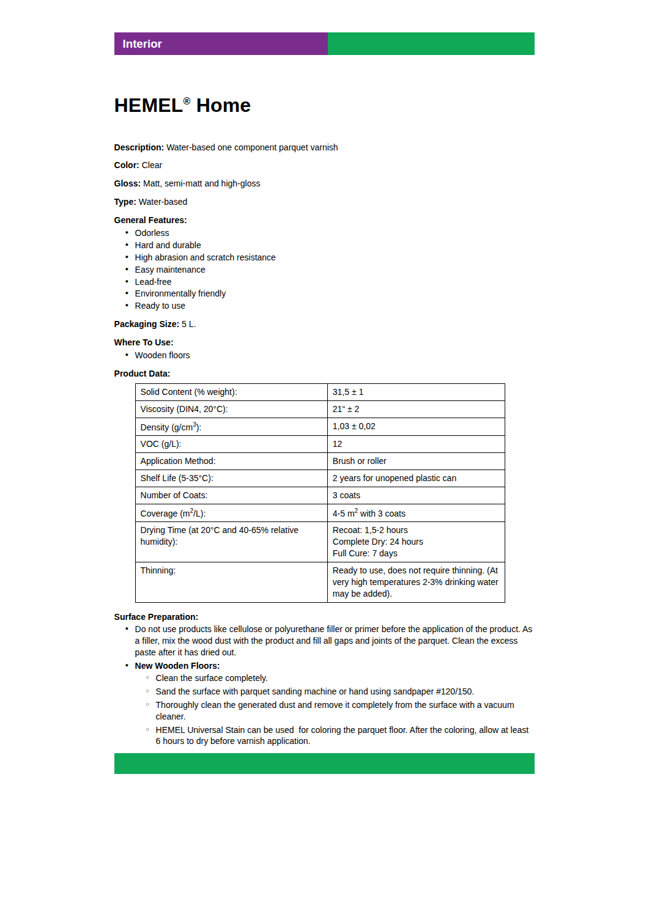Interior
HEMEL® Home
Description: Water-based one component parquet varnish
Color: Clear
Gloss: Matt, semi-matt and high-gloss
Type: Water-based
General Features:
Odorless
Hard and durable
High abrasion and scratch resistance
Easy maintenance
Lead-free
Environmentally friendly
Ready to use
Packaging Size: 5 L.
Where To Use:
Wooden floors
Product Data:
| Solid Content (% weight): | 31,5 ± 1 |
| Viscosity (DIN4, 20°C): | 21“ ± 2 |
| Density (g/cm 3 ): | 1,03 ± 0,02 |
| VOC (g/L): | 12 |
| Application Method: | Brush or roller |
| Shelf Life (5-35°C): | 2 years for unopened plastic can |
| Number of Coats: | 3 coats |
| Coverage (m 2 /L): | 4-5 m 2 with 3 coats |
| Drying Time (at 20°C and 40-65% relative humidity): | Recoat: 1,5-2 hours Complete Dry: 24 hours Full Cure: 7 days |
| Thinning: | Ready to use, does not require thinning. (At very high temperatures 2-3% drinking water may be added). |
Surface Preparation:
Do not use products like cellulose or polyurethane filler or primer before the application of the product. As a filler, mix the wood dust with the product and fill all gaps and joints of the parquet. Clean the excess paste after it has dried out.
New Wooden Floors:
Clean the surface completely.
Sand the surface with parquet sanding machine or hand using sandpaper #120/150.
Thoroughly clean the generated dust and remove it completely from the surface with a vacuum cleaner.
HEMEL Universal Stain can be used for coloring the parquet floor. After the coloring, allow at least 6 hours to dry before varnish application.